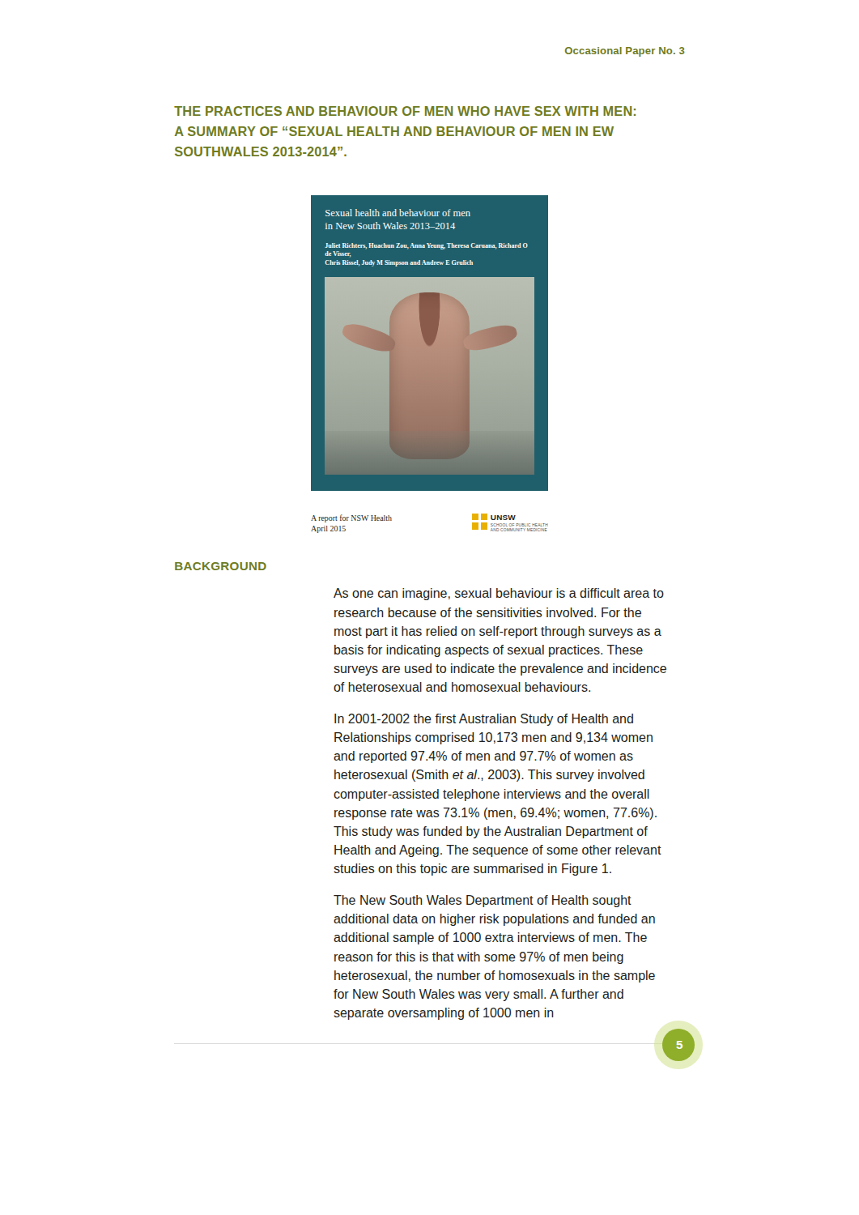Occasional Paper No. 3
The practices and behaviour of men who have sex with men: a summary of “Sexual health and behaviour of men in EW Southwales 2013-2014”.
Sexual health and behaviour of men
in New South Wales 2013–2014
Juliet Richters, Huachun Zou, Anna Yeung, Theresa Caruana, Richard O de Visser,
Chris Rissel, Judy M Simpson and Andrew E Grulich
A report for NSW Health
April 2015
UNSW
SCHOOL OF PUBLIC HEALTH
AND COMMUNITY MEDICINE
Background
As one can imagine, sexual behaviour is a difficult area to research because of the sensitivities involved. For the most part it has relied on self-report through surveys as a basis for indicating aspects of sexual practices. These surveys are used to indicate the prevalence and incidence of heterosexual and homosexual behaviours.
In 2001-2002 the first Australian Study of Health and Relationships comprised 10,173 men and 9,134 women and reported 97.4% of men and 97.7% of women as heterosexual (Smith et al., 2003). This survey involved computer-assisted telephone interviews and the overall response rate was 73.1% (men, 69.4%; women, 77.6%). This study was funded by the Australian Department of Health and Ageing. The sequence of some other relevant studies on this topic are summarised in Figure 1.
The New South Wales Department of Health sought additional data on higher risk populations and funded an additional sample of 1000 extra interviews of men. The reason for this is that with some 97% of men being heterosexual, the number of homosexuals in the sample for New South Wales was very small. A further and separate oversampling of 1000 men in
5